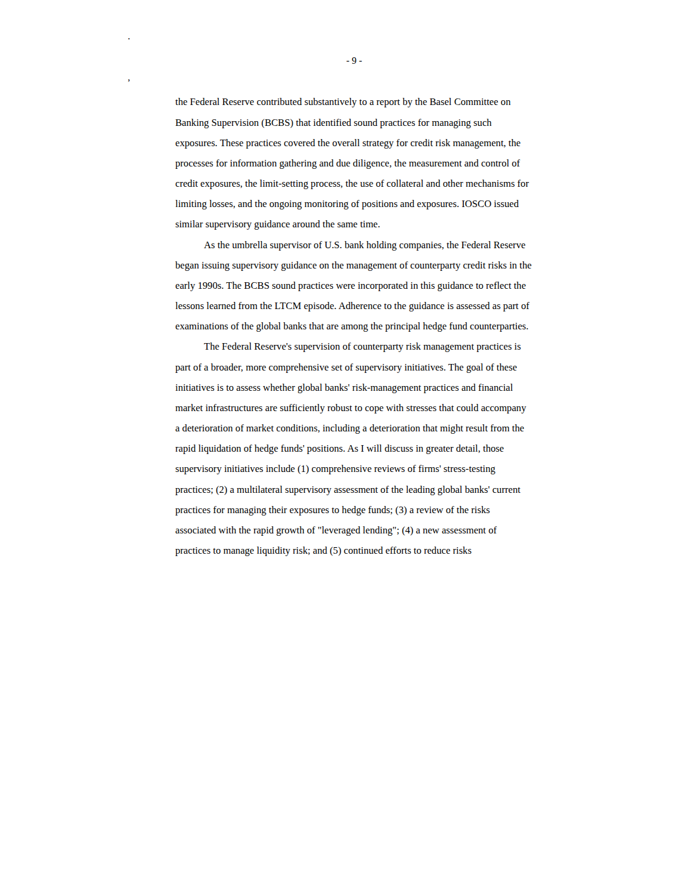. ,
- 9 -
the Federal Reserve contributed substantively to a report by the Basel Committee on Banking Supervision (BCBS) that identified sound practices for managing such exposures. These practices covered the overall strategy for credit risk management, the processes for information gathering and due diligence, the measurement and control of credit exposures, the limit-setting process, the use of collateral and other mechanisms for limiting losses, and the ongoing monitoring of positions and exposures. IOSCO issued similar supervisory guidance around the same time.
As the umbrella supervisor of U.S. bank holding companies, the Federal Reserve began issuing supervisory guidance on the management of counterparty credit risks in the early 1990s. The BCBS sound practices were incorporated in this guidance to reflect the lessons learned from the LTCM episode. Adherence to the guidance is assessed as part of examinations of the global banks that are among the principal hedge fund counterparties.
The Federal Reserve's supervision of counterparty risk management practices is part of a broader, more comprehensive set of supervisory initiatives. The goal of these initiatives is to assess whether global banks' risk-management practices and financial market infrastructures are sufficiently robust to cope with stresses that could accompany a deterioration of market conditions, including a deterioration that might result from the rapid liquidation of hedge funds' positions. As I will discuss in greater detail, those supervisory initiatives include (1) comprehensive reviews of firms' stress-testing practices; (2) a multilateral supervisory assessment of the leading global banks' current practices for managing their exposures to hedge funds; (3) a review of the risks associated with the rapid growth of "leveraged lending"; (4) a new assessment of practices to manage liquidity risk; and (5) continued efforts to reduce risks